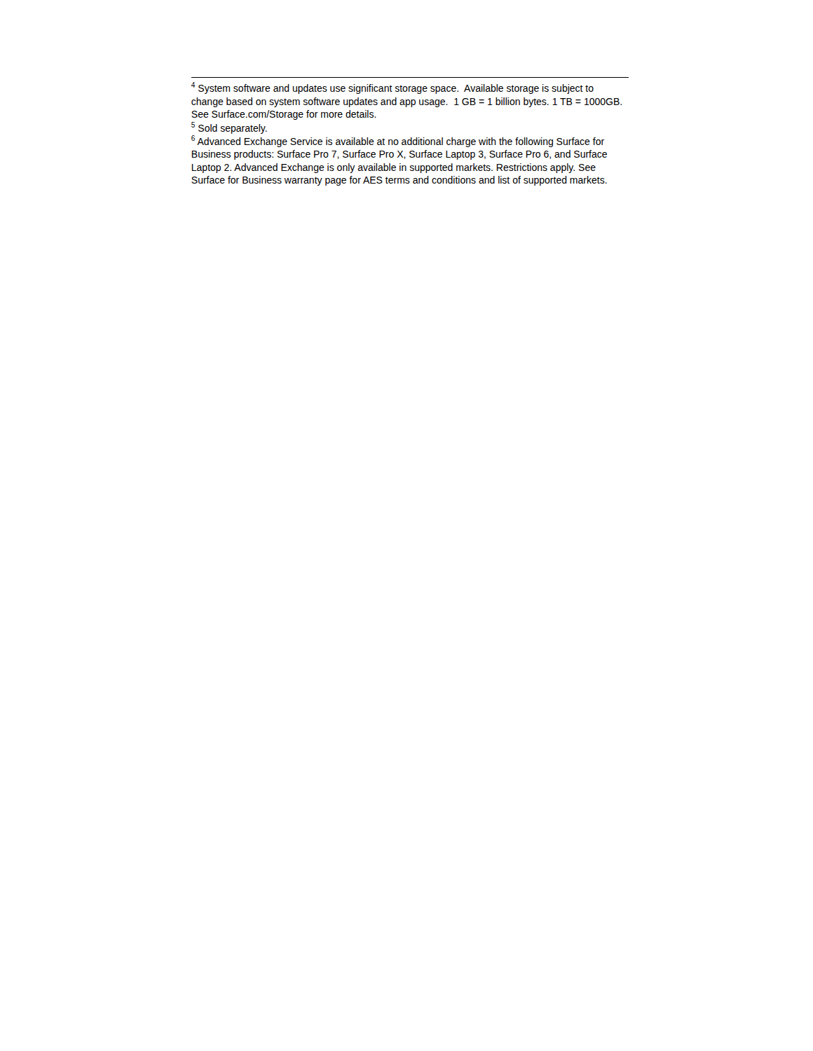4 System software and updates use significant storage space. Available storage is subject to change based on system software updates and app usage. 1 GB = 1 billion bytes. 1 TB = 1000GB. See Surface.com/Storage for more details.
5 Sold separately.
6 Advanced Exchange Service is available at no additional charge with the following Surface for Business products: Surface Pro 7, Surface Pro X, Surface Laptop 3, Surface Pro 6, and Surface Laptop 2. Advanced Exchange is only available in supported markets. Restrictions apply. See Surface for Business warranty page for AES terms and conditions and list of supported markets.